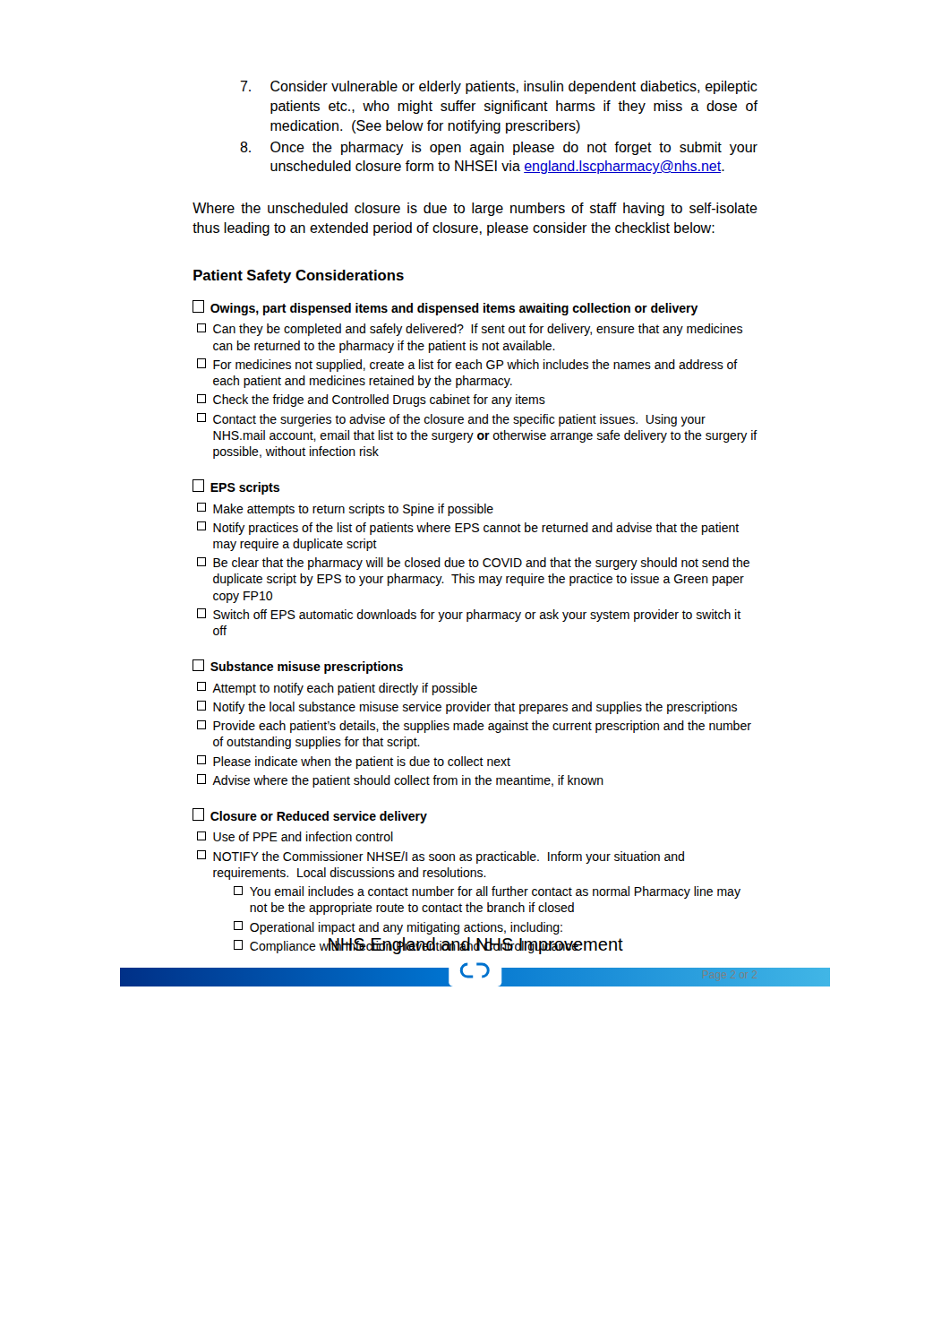7. Consider vulnerable or elderly patients, insulin dependent diabetics, epileptic patients etc., who might suffer significant harms if they miss a dose of medication. (See below for notifying prescribers)
8. Once the pharmacy is open again please do not forget to submit your unscheduled closure form to NHSEI via england.lscpharmacy@nhs.net.
Where the unscheduled closure is due to large numbers of staff having to self-isolate thus leading to an extended period of closure, please consider the checklist below:
Patient Safety Considerations
Owings, part dispensed items and dispensed items awaiting collection or delivery
Can they be completed and safely delivered? If sent out for delivery, ensure that any medicines can be returned to the pharmacy if the patient is not available.
For medicines not supplied, create a list for each GP which includes the names and address of each patient and medicines retained by the pharmacy.
Check the fridge and Controlled Drugs cabinet for any items
Contact the surgeries to advise of the closure and the specific patient issues. Using your NHS.mail account, email that list to the surgery or otherwise arrange safe delivery to the surgery if possible, without infection risk
EPS scripts
Make attempts to return scripts to Spine if possible
Notify practices of the list of patients where EPS cannot be returned and advise that the patient may require a duplicate script
Be clear that the pharmacy will be closed due to COVID and that the surgery should not send the duplicate script by EPS to your pharmacy. This may require the practice to issue a Green paper copy FP10
Switch off EPS automatic downloads for your pharmacy or ask your system provider to switch it off
Substance misuse prescriptions
Attempt to notify each patient directly if possible
Notify the local substance misuse service provider that prepares and supplies the prescriptions
Provide each patient’s details, the supplies made against the current prescription and the number of outstanding supplies for that script.
Please indicate when the patient is due to collect next
Advise where the patient should collect from in the meantime, if known
Closure or Reduced service delivery
Use of PPE and infection control
NOTIFY the Commissioner NHSE/I as soon as practicable. Inform your situation and requirements. Local discussions and resolutions.
You email includes a contact number for all further contact as normal Pharmacy line may not be the appropriate route to contact the branch if closed
Operational impact and any mitigating actions, including:
Compliance with Infection Prevention and Control guidance
NHS England and NHS Improvement
Page 2 or 2